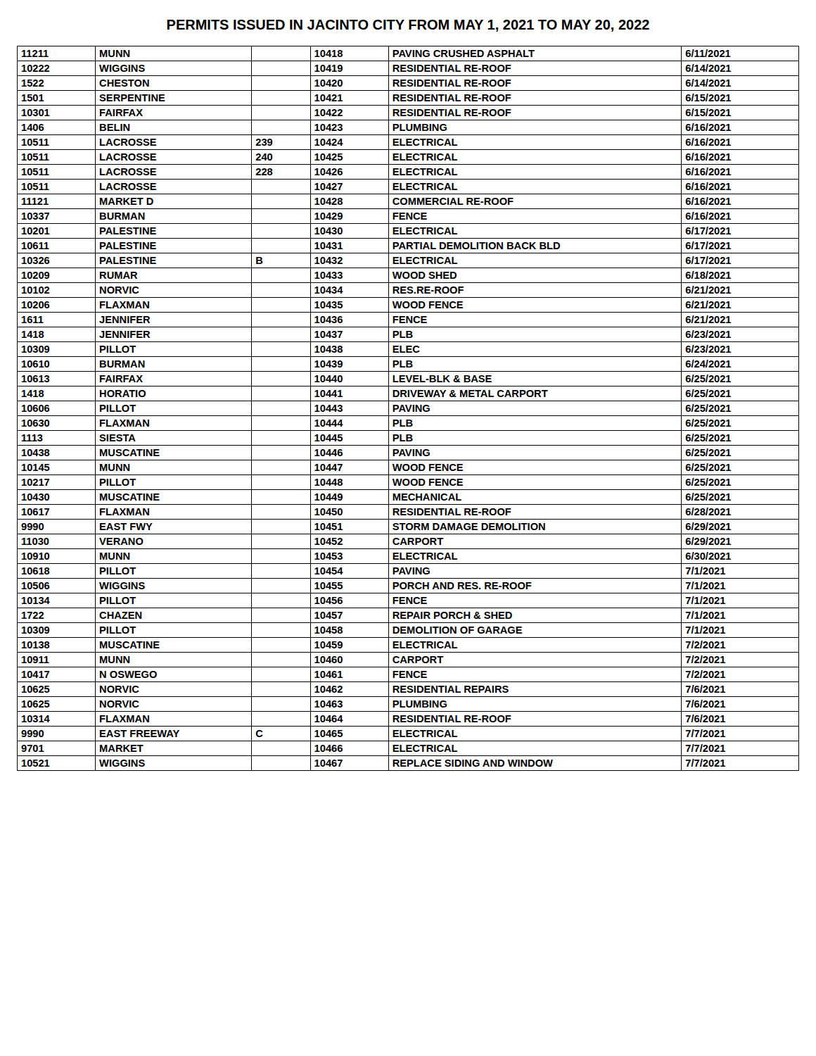PERMITS ISSUED IN JACINTO CITY FROM MAY 1, 2021 TO MAY 20, 2022
| 11211 | MUNN | | 10418 | PAVING CRUSHED ASPHALT | 6/11/2021 |
| 10222 | WIGGINS | | 10419 | RESIDENTIAL RE-ROOF | 6/14/2021 |
| 1522 | CHESTON | | 10420 | RESIDENTIAL RE-ROOF | 6/14/2021 |
| 1501 | SERPENTINE | | 10421 | RESIDENTIAL RE-ROOF | 6/15/2021 |
| 10301 | FAIRFAX | | 10422 | RESIDENTIAL RE-ROOF | 6/15/2021 |
| 1406 | BELIN | | 10423 | PLUMBING | 6/16/2021 |
| 10511 | LACROSSE | 239 | 10424 | ELECTRICAL | 6/16/2021 |
| 10511 | LACROSSE | 240 | 10425 | ELECTRICAL | 6/16/2021 |
| 10511 | LACROSSE | 228 | 10426 | ELECTRICAL | 6/16/2021 |
| 10511 | LACROSSE | | 10427 | ELECTRICAL | 6/16/2021 |
| 11121 | MARKET D | | 10428 | COMMERCIAL RE-ROOF | 6/16/2021 |
| 10337 | BURMAN | | 10429 | FENCE | 6/16/2021 |
| 10201 | PALESTINE | | 10430 | ELECTRICAL | 6/17/2021 |
| 10611 | PALESTINE | | 10431 | PARTIAL DEMOLITION BACK BLD | 6/17/2021 |
| 10326 | PALESTINE | B | 10432 | ELECTRICAL | 6/17/2021 |
| 10209 | RUMAR | | 10433 | WOOD SHED | 6/18/2021 |
| 10102 | NORVIC | | 10434 | RES.RE-ROOF | 6/21/2021 |
| 10206 | FLAXMAN | | 10435 | WOOD FENCE | 6/21/2021 |
| 1611 | JENNIFER | | 10436 | FENCE | 6/21/2021 |
| 1418 | JENNIFER | | 10437 | PLB | 6/23/2021 |
| 10309 | PILLOT | | 10438 | ELEC | 6/23/2021 |
| 10610 | BURMAN | | 10439 | PLB | 6/24/2021 |
| 10613 | FAIRFAX | | 10440 | LEVEL-BLK & BASE | 6/25/2021 |
| 1418 | HORATIO | | 10441 | DRIVEWAY & METAL CARPORT | 6/25/2021 |
| 10606 | PILLOT | | 10443 | PAVING | 6/25/2021 |
| 10630 | FLAXMAN | | 10444 | PLB | 6/25/2021 |
| 1113 | SIESTA | | 10445 | PLB | 6/25/2021 |
| 10438 | MUSCATINE | | 10446 | PAVING | 6/25/2021 |
| 10145 | MUNN | | 10447 | WOOD FENCE | 6/25/2021 |
| 10217 | PILLOT | | 10448 | WOOD FENCE | 6/25/2021 |
| 10430 | MUSCATINE | | 10449 | MECHANICAL | 6/25/2021 |
| 10617 | FLAXMAN | | 10450 | RESIDENTIAL RE-ROOF | 6/28/2021 |
| 9990 | EAST FWY | | 10451 | STORM DAMAGE DEMOLITION | 6/29/2021 |
| 11030 | VERANO | | 10452 | CARPORT | 6/29/2021 |
| 10910 | MUNN | | 10453 | ELECTRICAL | 6/30/2021 |
| 10618 | PILLOT | | 10454 | PAVING | 7/1/2021 |
| 10506 | WIGGINS | | 10455 | PORCH AND RES. RE-ROOF | 7/1/2021 |
| 10134 | PILLOT | | 10456 | FENCE | 7/1/2021 |
| 1722 | CHAZEN | | 10457 | REPAIR PORCH & SHED | 7/1/2021 |
| 10309 | PILLOT | | 10458 | DEMOLITION OF GARAGE | 7/1/2021 |
| 10138 | MUSCATINE | | 10459 | ELECTRICAL | 7/2/2021 |
| 10911 | MUNN | | 10460 | CARPORT | 7/2/2021 |
| 10417 | N OSWEGO | | 10461 | FENCE | 7/2/2021 |
| 10625 | NORVIC | | 10462 | RESIDENTIAL REPAIRS | 7/6/2021 |
| 10625 | NORVIC | | 10463 | PLUMBING | 7/6/2021 |
| 10314 | FLAXMAN | | 10464 | RESIDENTIAL RE-ROOF | 7/6/2021 |
| 9990 | EAST FREEWAY | C | 10465 | ELECTRICAL | 7/7/2021 |
| 9701 | MARKET | | 10466 | ELECTRICAL | 7/7/2021 |
| 10521 | WIGGINS | | 10467 | REPLACE SIDING AND WINDOW | 7/7/2021 |